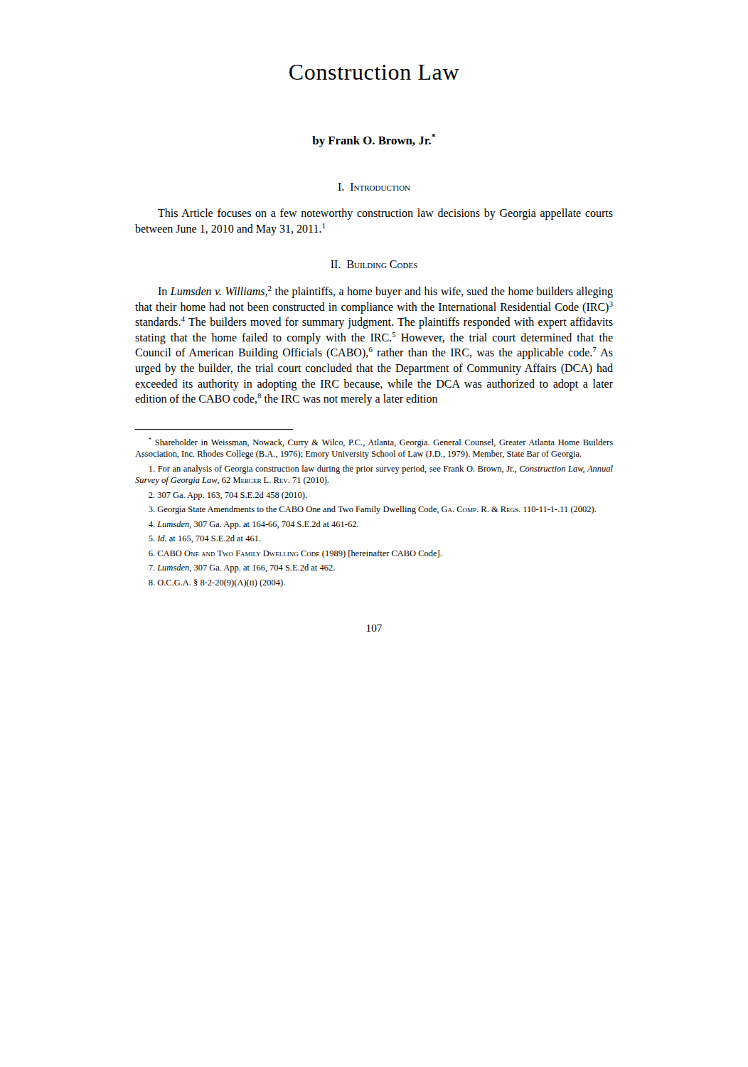Construction Law
by Frank O. Brown, Jr.*
I. Introduction
This Article focuses on a few noteworthy construction law decisions by Georgia appellate courts between June 1, 2010 and May 31, 2011.1
II. Building Codes
In Lumsden v. Williams,2 the plaintiffs, a home buyer and his wife, sued the home builders alleging that their home had not been constructed in compliance with the International Residential Code (IRC)3 standards.4 The builders moved for summary judgment. The plaintiffs responded with expert affidavits stating that the home failed to comply with the IRC.5 However, the trial court determined that the Council of American Building Officials (CABO),6 rather than the IRC, was the applicable code.7 As urged by the builder, the trial court concluded that the Department of Community Affairs (DCA) had exceeded its authority in adopting the IRC because, while the DCA was authorized to adopt a later edition of the CABO code,8 the IRC was not merely a later edition
* Shareholder in Weissman, Nowack, Curry & Wilco, P.C., Atlanta, Georgia. General Counsel, Greater Atlanta Home Builders Association, Inc. Rhodes College (B.A., 1976); Emory University School of Law (J.D., 1979). Member, State Bar of Georgia.
1. For an analysis of Georgia construction law during the prior survey period, see Frank O. Brown, Jr., Construction Law, Annual Survey of Georgia Law, 62 Mercer L. Rev. 71 (2010).
2. 307 Ga. App. 163, 704 S.E.2d 458 (2010).
3. Georgia State Amendments to the CABO One and Two Family Dwelling Code, Ga. Comp. R. & Regs. 110-11-1-.11 (2002).
4. Lumsden, 307 Ga. App. at 164-66, 704 S.E.2d at 461-62.
5. Id. at 165, 704 S.E.2d at 461.
6. CABO One and Two Family Dwelling Code (1989) [hereinafter CABO Code].
7. Lumsden, 307 Ga. App. at 166, 704 S.E.2d at 462.
8. O.C.G.A. § 8-2-20(9)(A)(ii) (2004).
107